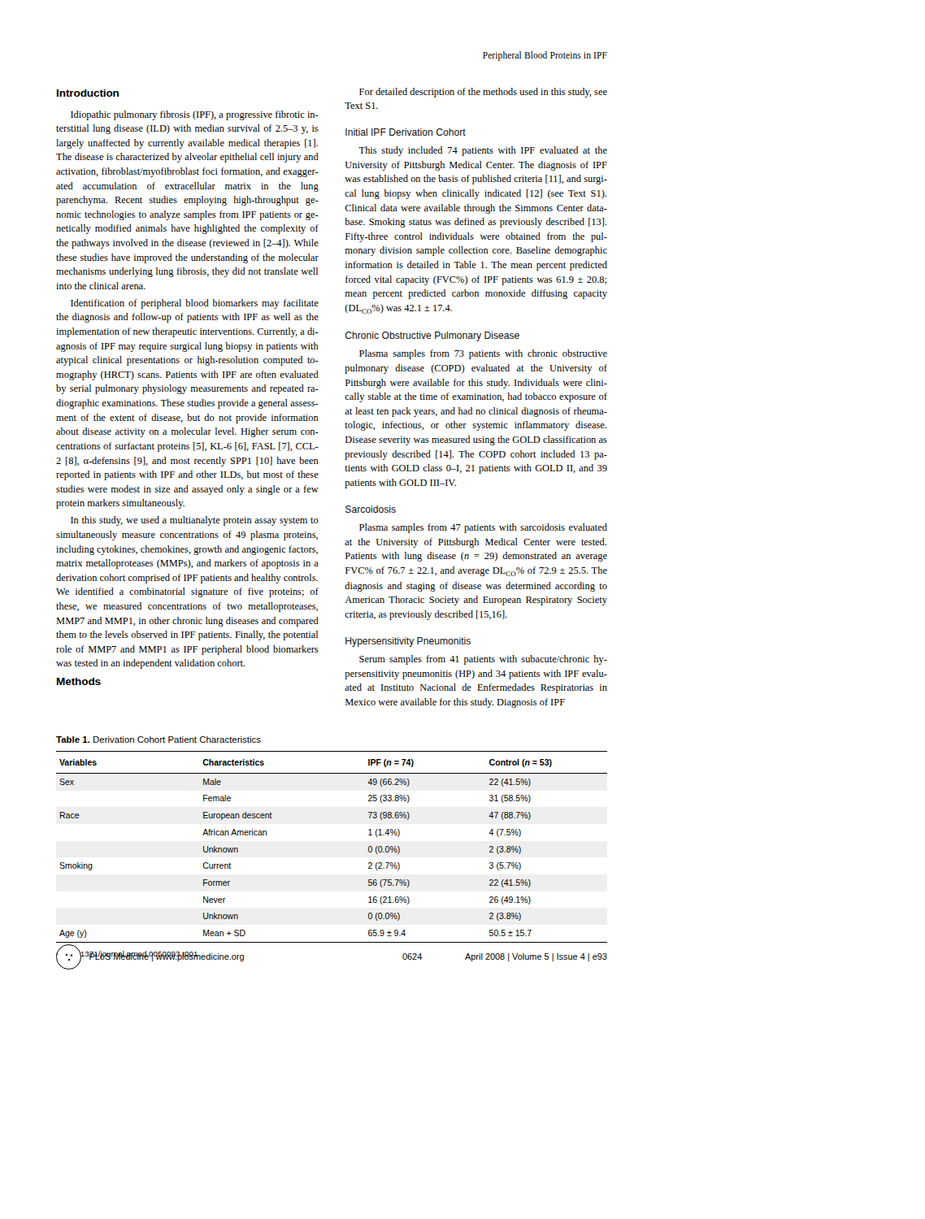Peripheral Blood Proteins in IPF
Introduction
Idiopathic pulmonary fibrosis (IPF), a progressive fibrotic interstitial lung disease (ILD) with median survival of 2.5–3 y, is largely unaffected by currently available medical therapies [1]. The disease is characterized by alveolar epithelial cell injury and activation, fibroblast/myofibroblast foci formation, and exaggerated accumulation of extracellular matrix in the lung parenchyma. Recent studies employing high-throughput genomic technologies to analyze samples from IPF patients or genetically modified animals have highlighted the complexity of the pathways involved in the disease (reviewed in [2–4]). While these studies have improved the understanding of the molecular mechanisms underlying lung fibrosis, they did not translate well into the clinical arena.
Identification of peripheral blood biomarkers may facilitate the diagnosis and follow-up of patients with IPF as well as the implementation of new therapeutic interventions. Currently, a diagnosis of IPF may require surgical lung biopsy in patients with atypical clinical presentations or high-resolution computed tomography (HRCT) scans. Patients with IPF are often evaluated by serial pulmonary physiology measurements and repeated radiographic examinations. These studies provide a general assessment of the extent of disease, but do not provide information about disease activity on a molecular level. Higher serum concentrations of surfactant proteins [5], KL-6 [6], FASL [7], CCL-2 [8], α-defensins [9], and most recently SPP1 [10] have been reported in patients with IPF and other ILDs, but most of these studies were modest in size and assayed only a single or a few protein markers simultaneously.
In this study, we used a multianalyte protein assay system to simultaneously measure concentrations of 49 plasma proteins, including cytokines, chemokines, growth and angiogenic factors, matrix metalloproteases (MMPs), and markers of apoptosis in a derivation cohort comprised of IPF patients and healthy controls. We identified a combinatorial signature of five proteins; of these, we measured concentrations of two metalloproteases, MMP7 and MMP1, in other chronic lung diseases and compared them to the levels observed in IPF patients. Finally, the potential role of MMP7 and MMP1 as IPF peripheral blood biomarkers was tested in an independent validation cohort.
Methods
For detailed description of the methods used in this study, see Text S1.
Initial IPF Derivation Cohort
This study included 74 patients with IPF evaluated at the University of Pittsburgh Medical Center. The diagnosis of IPF was established on the basis of published criteria [11], and surgical lung biopsy when clinically indicated [12] (see Text S1). Clinical data were available through the Simmons Center database. Smoking status was defined as previously described [13]. Fifty-three control individuals were obtained from the pulmonary division sample collection core. Baseline demographic information is detailed in Table 1. The mean percent predicted forced vital capacity (FVC%) of IPF patients was 61.9 ± 20.8; mean percent predicted carbon monoxide diffusing capacity (DLCO%) was 42.1 ± 17.4.
Chronic Obstructive Pulmonary Disease
Plasma samples from 73 patients with chronic obstructive pulmonary disease (COPD) evaluated at the University of Pittsburgh were available for this study. Individuals were clinically stable at the time of examination, had tobacco exposure of at least ten pack years, and had no clinical diagnosis of rheumatologic, infectious, or other systemic inflammatory disease. Disease severity was measured using the GOLD classification as previously described [14]. The COPD cohort included 13 patients with GOLD class 0–I, 21 patients with GOLD II, and 39 patients with GOLD III–IV.
Sarcoidosis
Plasma samples from 47 patients with sarcoidosis evaluated at the University of Pittsburgh Medical Center were tested. Patients with lung disease (n = 29) demonstrated an average FVC% of 76.7 ± 22.1, and average DLCO% of 72.9 ± 25.5. The diagnosis and staging of disease was determined according to American Thoracic Society and European Respiratory Society criteria, as previously described [15,16].
Hypersensitivity Pneumonitis
Serum samples from 41 patients with subacute/chronic hypersensitivity pneumonitis (HP) and 34 patients with IPF evaluated at Instituto Nacional de Enfermedades Respiratorias in Mexico were available for this study. Diagnosis of IPF
Table 1. Derivation Cohort Patient Characteristics
| Variables | Characteristics | IPF ( n = 74) | Control ( n = 53) |
| --- | --- | --- | --- |
| Sex | Male | 49 (66.2%) | 22 (41.5%) |
| | Female | 25 (33.8%) | 31 (58.5%) |
| Race | European descent | 73 (98.6%) | 47 (88.7%) |
| | African American | 1 (1.4%) | 4 (7.5%) |
| | Unknown | 0 (0.0%) | 2 (3.8%) |
| Smoking | Current | 2 (2.7%) | 3 (5.7%) |
| | Former | 56 (75.7%) | 22 (41.5%) |
| | Never | 16 (21.6%) | 26 (49.1%) |
| | Unknown | 0 (0.0%) | 2 (3.8%) |
| Age (y) | Mean + SD | 65.9 ± 9.4 | 50.5 ± 15.7 |
doi:10.1371/journal.pmed.0050093.t001
PLoS Medicine | www.plosmedicine.org
0624
April 2008 | Volume 5 | Issue 4 | e93